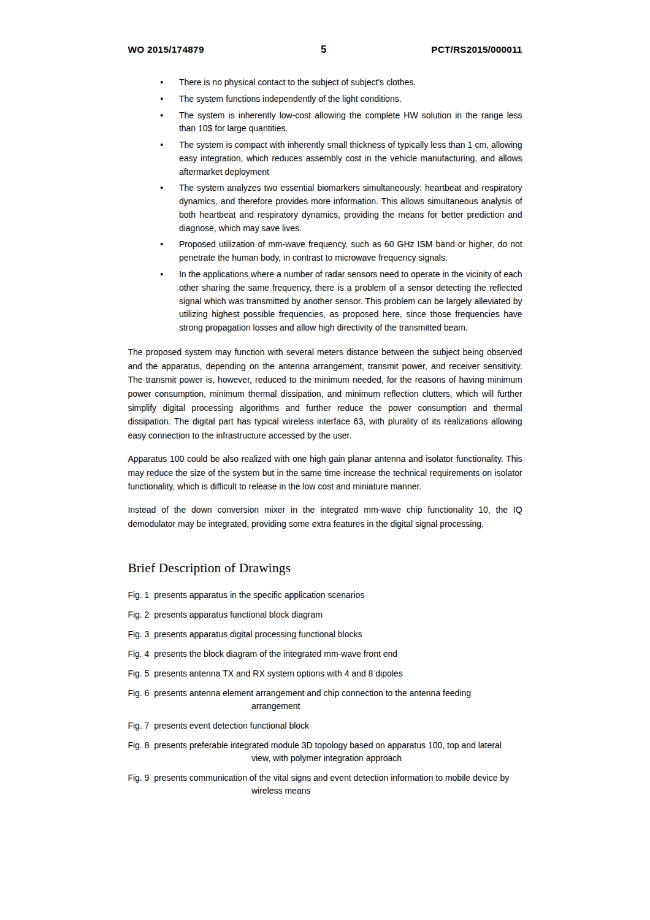WO 2015/174879
5
PCT/RS2015/000011
There is no physical contact to the subject of subject's clothes.
The system functions independently of the light conditions.
The system is inherently low-cost allowing the complete HW solution in the range less than 10$ for large quantities.
The system is compact with inherently small thickness of typically less than 1 cm, allowing easy integration, which reduces assembly cost in the vehicle manufacturing, and allows aftermarket deployment
The system analyzes two essential biomarkers simultaneously: heartbeat and respiratory dynamics, and therefore provides more information. This allows simultaneous analysis of both heartbeat and respiratory dynamics, providing the means for better prediction and diagnose, which may save lives.
Proposed utilization of mm-wave frequency, such as 60 GHz ISM band or higher, do not penetrate the human body, in contrast to microwave frequency signals.
In the applications where a number of radar sensors need to operate in the vicinity of each other sharing the same frequency, there is a problem of a sensor detecting the reflected signal which was transmitted by another sensor. This problem can be largely alleviated by utilizing highest possible frequencies, as proposed here, since those frequencies have strong propagation losses and allow high directivity of the transmitted beam.
The proposed system may function with several meters distance between the subject being observed and the apparatus, depending on the antenna arrangement, transmit power, and receiver sensitivity. The transmit power is, however, reduced to the minimum needed, for the reasons of having minimum power consumption, minimum thermal dissipation, and minimum reflection clutters, which will further simplify digital processing algorithms and further reduce the power consumption and thermal dissipation. The digital part has typical wireless interface 63, with plurality of its realizations allowing easy connection to the infrastructure accessed by the user.
Apparatus 100 could be also realized with one high gain planar antenna and isolator functionality. This may reduce the size of the system but in the same time increase the technical requirements on isolator functionality, which is difficult to release in the low cost and miniature manner.
Instead of the down conversion mixer in the integrated mm-wave chip functionality 10, the IQ demodulator may be integrated, providing some extra features in the digital signal processing.
Brief Description of Drawings
Fig. 1 presents apparatus in the specific application scenarios
Fig. 2 presents apparatus functional block diagram
Fig. 3 presents apparatus digital processing functional blocks
Fig. 4 presents the block diagram of the integrated mm-wave front end
Fig. 5 presents antenna TX and RX system options with 4 and 8 dipoles
Fig. 6 presents antenna element arrangement and chip connection to the antenna feedingarrangement
Fig. 7 presents event detection functional block
Fig. 8 presents preferable integrated module 3D topology based on apparatus 100, top and lateralview, with polymer integration approach
Fig. 9 presents communication of the vital signs and event detection information to mobile device bywireless means